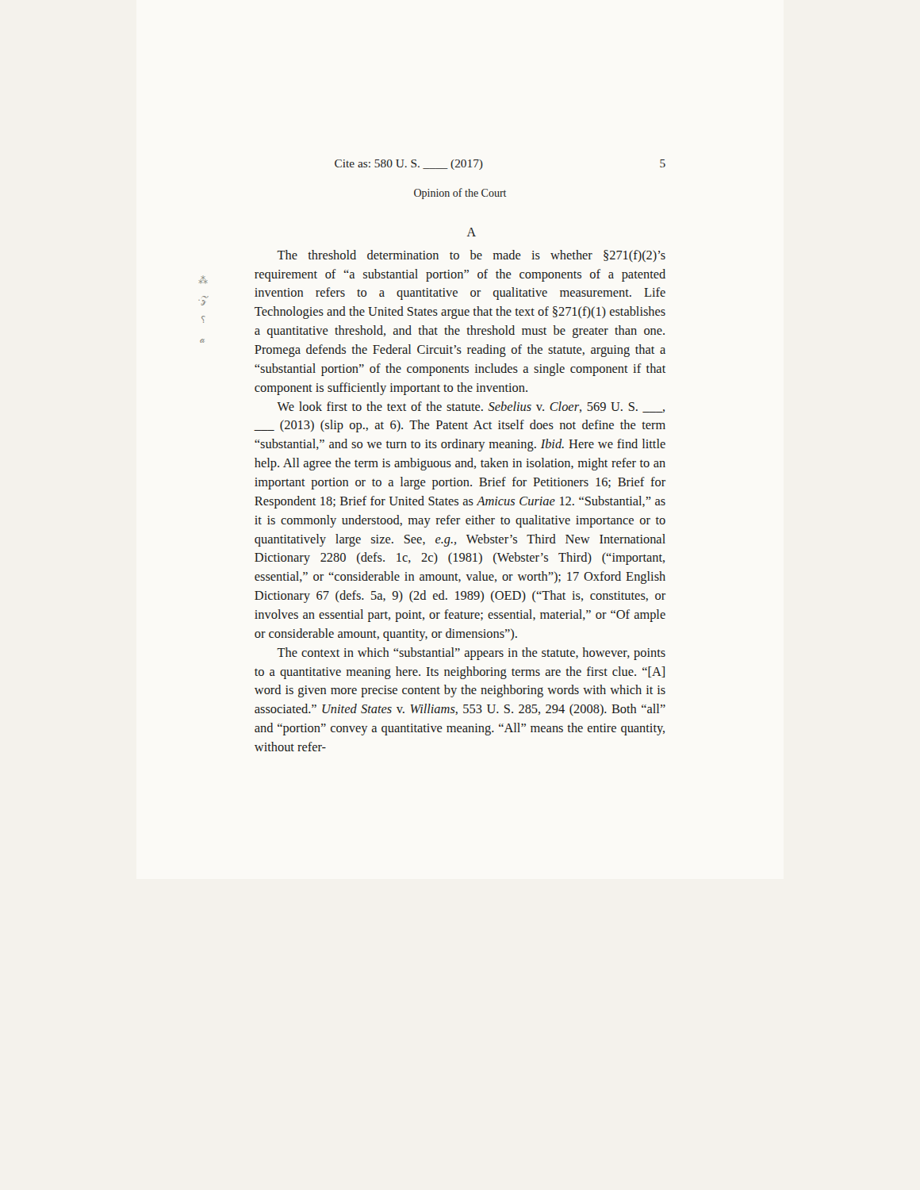⁂ ·𝒵 ⸮ 𝒶
Cite as: 580 U. S. ____ (2017) 5
Opinion of the Court
A
The threshold determination to be made is whether §271(f)(2)’s requirement of “a substantial portion” of the components of a patented invention refers to a quantitative or qualitative measurement. Life Technologies and the United States argue that the text of §271(f)(1) establishes a quantitative threshold, and that the threshold must be greater than one. Promega defends the Federal Circuit’s reading of the statute, arguing that a “substantial portion” of the components includes a single component if that component is sufficiently important to the invention.
We look first to the text of the statute. Sebelius v. Cloer, 569 U. S. ___, ___ (2013) (slip op., at 6). The Patent Act itself does not define the term “substantial,” and so we turn to its ordinary meaning. Ibid. Here we find little help. All agree the term is ambiguous and, taken in isolation, might refer to an important portion or to a large portion. Brief for Petitioners 16; Brief for Respondent 18; Brief for United States as Amicus Curiae 12. “Substantial,” as it is commonly understood, may refer either to qualitative importance or to quantitatively large size. See, e.g., Webster’s Third New International Dictionary 2280 (defs. 1c, 2c) (1981) (Webster’s Third) (“important, essential,” or “considerable in amount, value, or worth”); 17 Oxford English Dictionary 67 (defs. 5a, 9) (2d ed. 1989) (OED) (“That is, constitutes, or involves an essential part, point, or feature; essential, material,” or “Of ample or considerable amount, quantity, or dimensions”).
The context in which “substantial” appears in the statute, however, points to a quantitative meaning here. Its neighboring terms are the first clue. “[A] word is given more precise content by the neighboring words with which it is associated.” United States v. Williams, 553 U. S. 285, 294 (2008). Both “all” and “portion” convey a quantitative meaning. “All” means the entire quantity, without refer-